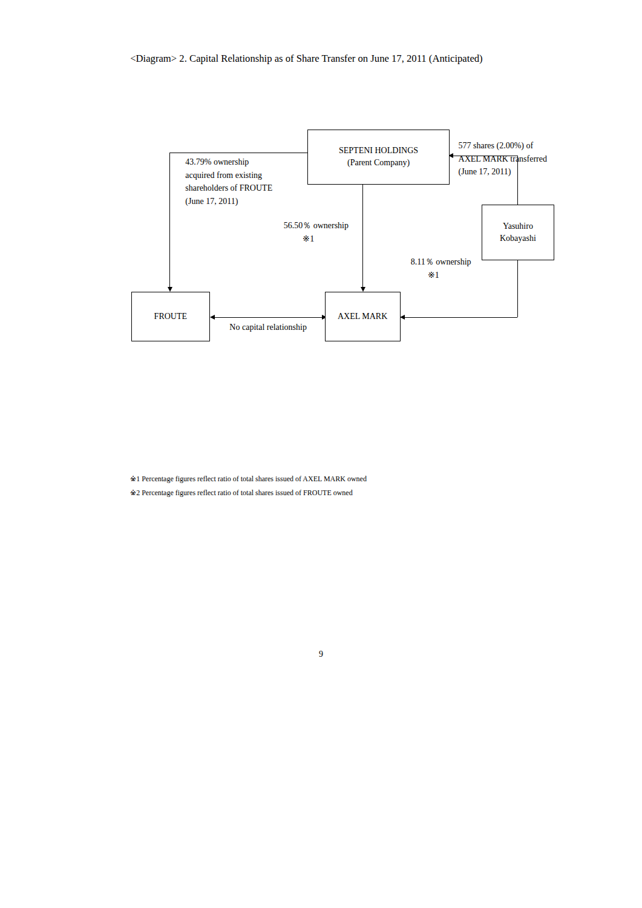<Diagram> 2. Capital Relationship as of Share Transfer on June 17, 2011 (Anticipated)
SEPTENI HOLDINGS (Parent Company)
Yasuhiro Kobayashi
FROUTE
AXEL MARK
43.79% ownership
acquired from existing
shareholders of FROUTE
(June 17, 2011)
577 shares (2.00%) of
AXEL MARK transferred
(June 17, 2011)
56.50％ ownership ※1
8.11％ ownership ※1
No capital relationship
※1 Percentage figures reflect ratio of total shares issued of AXEL MARK owned
※2 Percentage figures reflect ratio of total shares issued of FROUTE owned
9